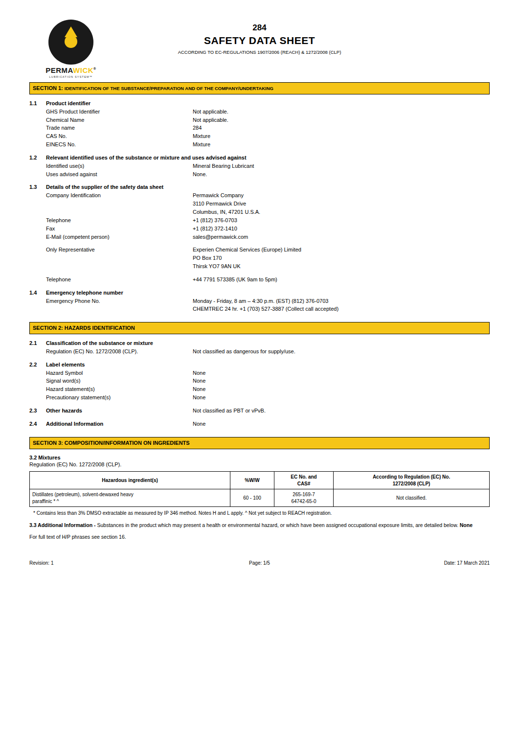PERMA WICK®
LUBRICATION SYSTEM™
284
SAFETY DATA SHEET
ACCORDING TO EC-REGULATIONS 1907/2006 (REACH) & 1272/2008 (CLP)
SECTION 1: IDENTIFICATION OF THE SUBSTANCE/PREPARATION AND OF THE COMPANY/UNDERTAKING
| 1.1 | Product identifier | |
| | GHS Product Identifier | Not applicable. |
| | Chemical Name | Not applicable. |
| | Trade name | 284 |
| | CAS No. | Mixture |
| | EINECS No. | Mixture |
| 1.2 | Relevant identified uses of the substance or mixture and uses advised against |
| | Identified use(s) | Mineral Bearing Lubricant |
| | Uses advised against | None. |
| 1.3 | Details of the supplier of the safety data sheet |
| | Company Identification | Permawick Company |
| | | 3110 Permawick Drive |
| | | Columbus, IN, 47201 U.S.A. |
| | Telephone | +1 (812) 376-0703 |
| | Fax | +1 (812) 372-1410 |
| | E-Mail (competent person) | sales@permawick.com |
| | Only Representative | Experien Chemical Services (Europe) Limited |
| | | PO Box 170 |
| | | Thirsk YO7 9AN UK |
| | Telephone | +44 7791 573385 (UK 9am to 5pm) |
| 1.4 | Emergency telephone number |
| | Emergency Phone No. | Monday - Friday, 8 am – 4:30 p.m. (EST) (812) 376-0703 |
| | | CHEMTREC 24 hr. +1 (703) 527-3887 (Collect call accepted) |
SECTION 2: HAZARDS IDENTIFICATION
| 2.1 | Classification of the substance or mixture |
| | Regulation (EC) No. 1272/2008 (CLP). | Not classified as dangerous for supply/use. |
| 2.2 | Label elements |
| | Hazard Symbol | None |
| | Signal word(s) | None |
| | Hazard statement(s) | None |
| | Precautionary statement(s) | None |
| 2.3 | Other hazards | Not classified as PBT or vPvB. |
| 2.4 | Additional Information | None |
SECTION 3: COMPOSITION/INFORMATION ON INGREDIENTS
3.2 Mixtures
Regulation (EC) No. 1272/2008 (CLP).
| Hazardous ingredient(s) | %W/W | EC No. and CAS# | According to Regulation (EC) No. 1272/2008 (CLP) |
| --- | --- | --- | --- |
| Distillates (petroleum), solvent-dewaxed heavy paraffinic * ^ | 60 - 100 | 265-169-7 64742-65-0 | Not classified. |
* Contains less than 3% DMSO extractable as measured by IP 346 method. Notes H and L apply. ^ Not yet subject to REACH registration.
3.3 Additional Information - Substances in the product which may present a health or environmental hazard, or which have been assigned occupational exposure limits, are detailed below. None
For full text of H/P phrases see section 16.
Revision: 1
Page: 1/5
Date: 17 March 2021